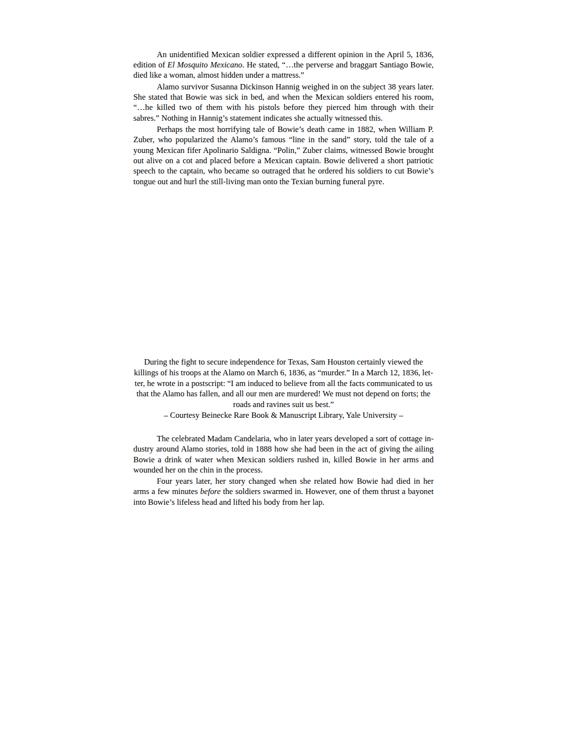An unidentified Mexican soldier expressed a different opinion in the April 5, 1836, edition of El Mosquito Mexicano. He stated, “…the perverse and braggart Santiago Bowie, died like a woman, almost hidden under a mattress.”
Alamo survivor Susanna Dickinson Hannig weighed in on the subject 38 years later. She stated that Bowie was sick in bed, and when the Mexican soldiers entered his room, “…he killed two of them with his pistols before they pierced him through with their sabres.” Nothing in Hannig’s statement indicates she actually witnessed this.
Perhaps the most horrifying tale of Bowie’s death came in 1882, when William P. Zuber, who popularized the Alamo’s famous “line in the sand” story, told the tale of a young Mexican fifer Apolinario Saldigna. “Polin,” Zuber claims, witnessed Bowie brought out alive on a cot and placed before a Mexican captain. Bowie delivered a short patriotic speech to the captain, who became so outraged that he ordered his soldiers to cut Bowie’s tongue out and hurl the still-living man onto the Texian burning funeral pyre.
During the fight to secure independence for Texas, Sam Houston certainly viewed the killings of his troops at the Alamo on March 6, 1836, as “murder.” In a March 12, 1836, letter, he wrote in a postscript: “I am induced to believe from all the facts communicated to us that the Alamo has fallen, and all our men are murdered! We must not depend on forts; the roads and ravines suit us best.”
– Courtesy Beinecke Rare Book & Manuscript Library, Yale University –
The celebrated Madam Candelaria, who in later years developed a sort of cottage industry around Alamo stories, told in 1888 how she had been in the act of giving the ailing Bowie a drink of water when Mexican soldiers rushed in, killed Bowie in her arms and wounded her on the chin in the process.
Four years later, her story changed when she related how Bowie had died in her arms a few minutes before the soldiers swarmed in. However, one of them thrust a bayonet into Bowie’s lifeless head and lifted his body from her lap.